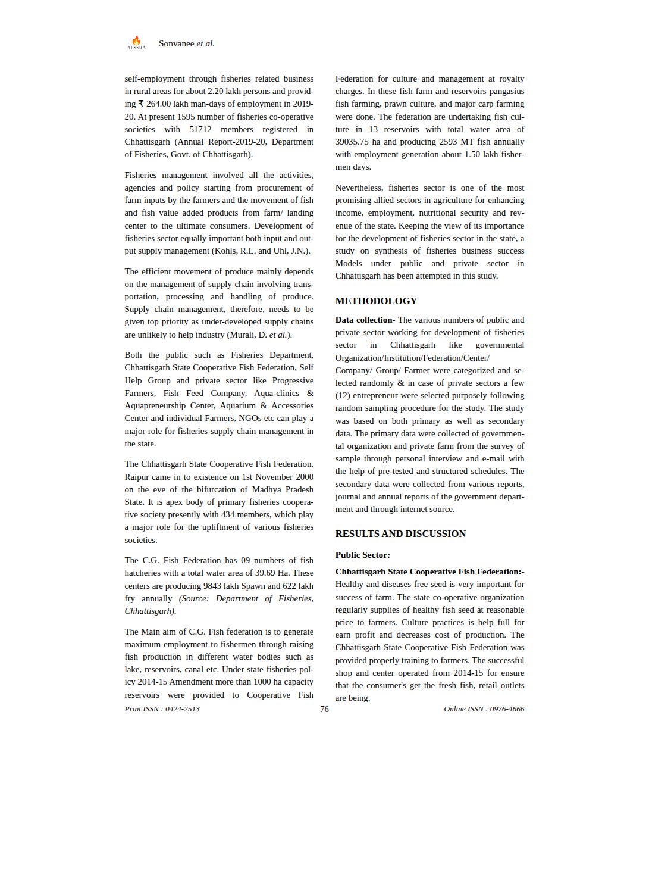🔥 AESSRA
Sonvanee et al.
self-employment through fisheries related business in rural areas for about 2.20 lakh persons and providing ₹ 264.00 lakh man-days of employment in 2019-20. At present 1595 number of fisheries co-operative societies with 51712 members registered in Chhattisgarh (Annual Report-2019-20, Department of Fisheries, Govt. of Chhattisgarh).
Fisheries management involved all the activities, agencies and policy starting from procurement of farm inputs by the farmers and the movement of fish and fish value added products from farm/ landing center to the ultimate consumers. Development of fisheries sector equally important both input and output supply management (Kohls, R.L. and Uhl, J.N.).
The efficient movement of produce mainly depends on the management of supply chain involving transportation, processing and handling of produce. Supply chain management, therefore, needs to be given top priority as under-developed supply chains are unlikely to help industry (Murali, D. et al.).
Both the public such as Fisheries Department, Chhattisgarh State Cooperative Fish Federation, Self Help Group and private sector like Progressive Farmers, Fish Feed Company, Aqua-clinics & Aquapreneurship Center, Aquarium & Accessories Center and individual Farmers, NGOs etc can play a major role for fisheries supply chain management in the state.
The Chhattisgarh State Cooperative Fish Federation, Raipur came in to existence on 1st November 2000 on the eve of the bifurcation of Madhya Pradesh State. It is apex body of primary fisheries cooperative society presently with 434 members, which play a major role for the upliftment of various fisheries societies.
The C.G. Fish Federation has 09 numbers of fish hatcheries with a total water area of 39.69 Ha. These centers are producing 9843 lakh Spawn and 622 lakh fry annually (Source: Department of Fisheries, Chhattisgarh).
The Main aim of C.G. Fish federation is to generate maximum employment to fishermen through raising fish production in different water bodies such as lake, reservoirs, canal etc. Under state fisheries policy 2014-15 Amendment more than 1000 ha capacity reservoirs were provided to Cooperative Fish Federation for culture and management at royalty charges. In these fish farm and reservoirs pangasius fish farming, prawn culture, and major carp farming were done. The federation are undertaking fish culture in 13 reservoirs with total water area of 39035.75 ha and producing 2593 MT fish annually with employment generation about 1.50 lakh fishermen days.
Nevertheless, fisheries sector is one of the most promising allied sectors in agriculture for enhancing income, employment, nutritional security and revenue of the state. Keeping the view of its importance for the development of fisheries sector in the state, a study on synthesis of fisheries business success Models under public and private sector in Chhattisgarh has been attempted in this study.
METHODOLOGY
Data collection- The various numbers of public and private sector working for development of fisheries sector in Chhattisgarh like governmental Organization/Institution/Federation/Center/ Company/ Group/ Farmer were categorized and selected randomly & in case of private sectors a few (12) entrepreneur were selected purposely following random sampling procedure for the study. The study was based on both primary as well as secondary data. The primary data were collected of governmental organization and private farm from the survey of sample through personal interview and e-mail with the help of pre-tested and structured schedules. The secondary data were collected from various reports, journal and annual reports of the government department and through internet source.
RESULTS AND DISCUSSION
Public Sector:
Chhattisgarh State Cooperative Fish Federation:- Healthy and diseases free seed is very important for success of farm. The state co-operative organization regularly supplies of healthy fish seed at reasonable price to farmers. Culture practices is help full for earn profit and decreases cost of production. The Chhattisgarh State Cooperative Fish Federation was provided properly training to farmers. The successful shop and center operated from 2014-15 for ensure that the consumer's get the fresh fish, retail outlets are being.
Print ISSN : 0424-2513
76
Online ISSN : 0976-4666